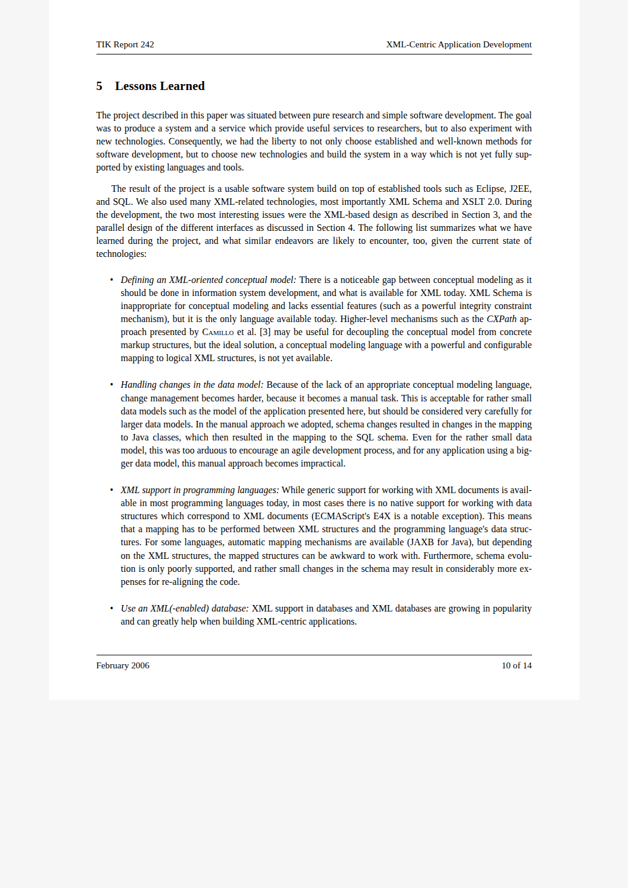TIK Report 242 XML-Centric Application Development
5 Lessons Learned
The project described in this paper was situated between pure research and simple software development. The goal was to produce a system and a service which provide useful services to researchers, but to also experiment with new technologies. Consequently, we had the liberty to not only choose established and well-known methods for software development, but to choose new technologies and build the system in a way which is not yet fully supported by existing languages and tools.
The result of the project is a usable software system build on top of established tools such as Eclipse, J2EE, and SQL. We also used many XML-related technologies, most importantly XML Schema and XSLT 2.0. During the development, the two most interesting issues were the XML-based design as described in Section 3, and the parallel design of the different interfaces as discussed in Section 4. The following list summarizes what we have learned during the project, and what similar endeavors are likely to encounter, too, given the current state of technologies:
Defining an XML-oriented conceptual model: There is a noticeable gap between conceptual modeling as it should be done in information system development, and what is available for XML today. XML Schema is inappropriate for conceptual modeling and lacks essential features (such as a powerful integrity constraint mechanism), but it is the only language available today. Higher-level mechanisms such as the CXPath approach presented by Camillo et al. [3] may be useful for decoupling the conceptual model from concrete markup structures, but the ideal solution, a conceptual modeling language with a powerful and configurable mapping to logical XML structures, is not yet available.
Handling changes in the data model: Because of the lack of an appropriate conceptual modeling language, change management becomes harder, because it becomes a manual task. This is acceptable for rather small data models such as the model of the application presented here, but should be considered very carefully for larger data models. In the manual approach we adopted, schema changes resulted in changes in the mapping to Java classes, which then resulted in the mapping to the SQL schema. Even for the rather small data model, this was too arduous to encourage an agile development process, and for any application using a bigger data model, this manual approach becomes impractical.
XML support in programming languages: While generic support for working with XML documents is available in most programming languages today, in most cases there is no native support for working with data structures which correspond to XML documents (ECMAScript's E4X is a notable exception). This means that a mapping has to be performed between XML structures and the programming language's data structures. For some languages, automatic mapping mechanisms are available (JAXB for Java), but depending on the XML structures, the mapped structures can be awkward to work with. Furthermore, schema evolution is only poorly supported, and rather small changes in the schema may result in considerably more expenses for re-aligning the code.
Use an XML(-enabled) database: XML support in databases and XML databases are growing in popularity and can greatly help when building XML-centric applications.
February 2006 10 of 14